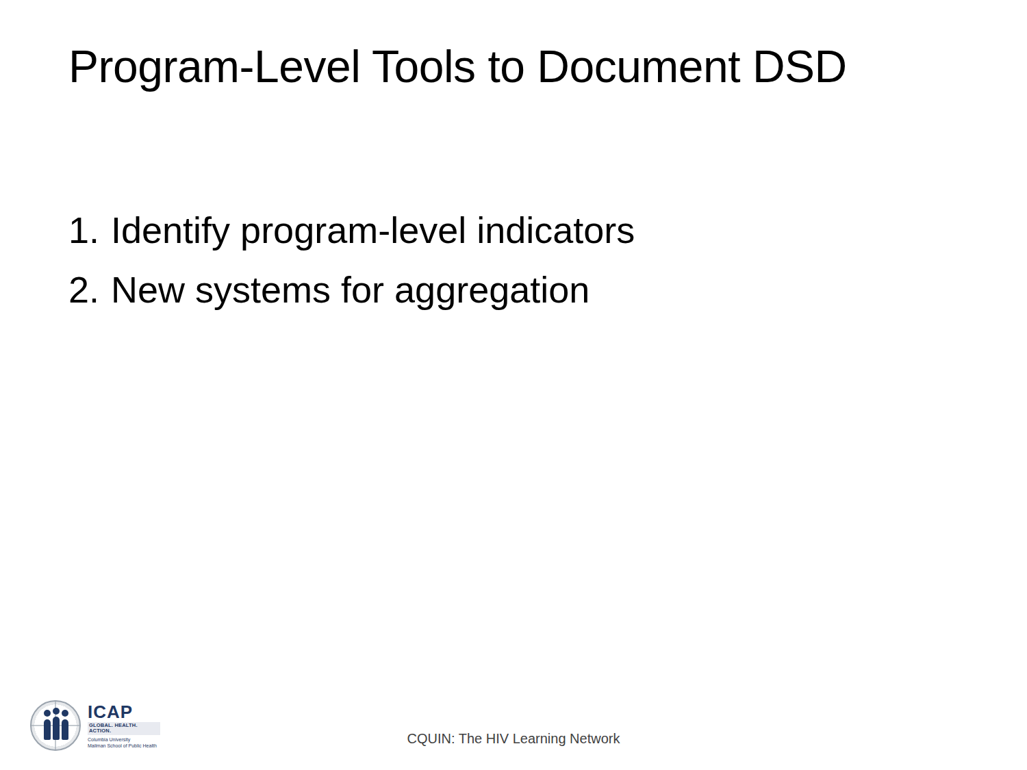Program-Level Tools to Document DSD
1. Identify program-level indicators
2. New systems for aggregation
ICAP
GLOBAL. HEALTH. ACTION.
Columbia University
Mailman School of Public Health
CQUIN: The HIV Learning Network